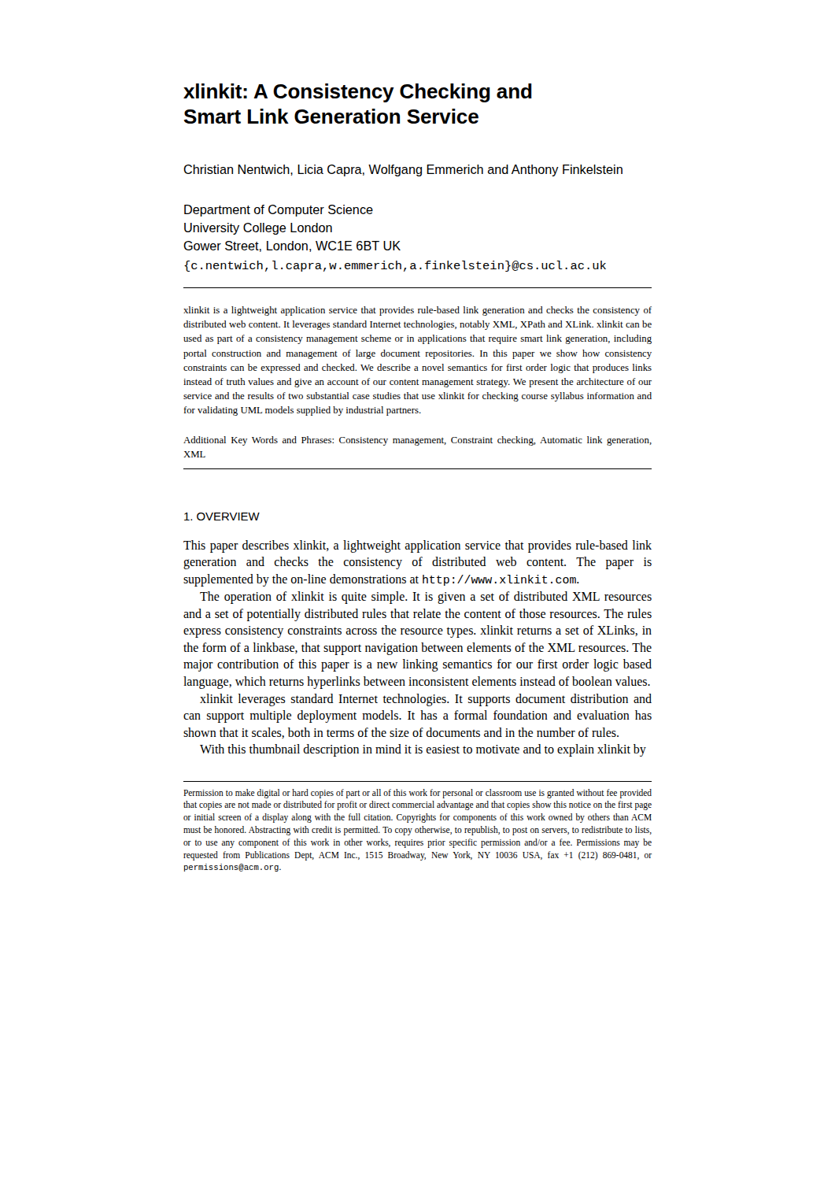xlinkit: A Consistency Checking and
Smart Link Generation Service
Christian Nentwich, Licia Capra, Wolfgang Emmerich and Anthony Finkelstein
Department of Computer Science
University College London
Gower Street, London, WC1E 6BT UK
{c.nentwich,l.capra,w.emmerich,a.finkelstein}@cs.ucl.ac.uk
xlinkit is a lightweight application service that provides rule-based link generation and checks the consistency of distributed web content. It leverages standard Internet technologies, notably XML, XPath and XLink. xlinkit can be used as part of a consistency management scheme or in applications that require smart link generation, including portal construction and management of large document repositories. In this paper we show how consistency constraints can be expressed and checked. We describe a novel semantics for first order logic that produces links instead of truth values and give an account of our content management strategy. We present the architecture of our service and the results of two substantial case studies that use xlinkit for checking course syllabus information and for validating UML models supplied by industrial partners.
Additional Key Words and Phrases: Consistency management, Constraint checking, Automatic link generation, XML
1. OVERVIEW
This paper describes xlinkit, a lightweight application service that provides rule-based link generation and checks the consistency of distributed web content. The paper is supplemented by the on-line demonstrations at http://www.xlinkit.com.
The operation of xlinkit is quite simple. It is given a set of distributed XML resources and a set of potentially distributed rules that relate the content of those resources. The rules express consistency constraints across the resource types. xlinkit returns a set of XLinks, in the form of a linkbase, that support navigation between elements of the XML resources. The major contribution of this paper is a new linking semantics for our first order logic based language, which returns hyperlinks between inconsistent elements instead of boolean values.
xlinkit leverages standard Internet technologies. It supports document distribution and can support multiple deployment models. It has a formal foundation and evaluation has shown that it scales, both in terms of the size of documents and in the number of rules.
With this thumbnail description in mind it is easiest to motivate and to explain xlinkit by
Permission to make digital or hard copies of part or all of this work for personal or classroom use is granted without fee provided that copies are not made or distributed for profit or direct commercial advantage and that copies show this notice on the first page or initial screen of a display along with the full citation. Copyrights for components of this work owned by others than ACM must be honored. Abstracting with credit is permitted. To copy otherwise, to republish, to post on servers, to redistribute to lists, or to use any component of this work in other works, requires prior specific permission and/or a fee. Permissions may be requested from Publications Dept, ACM Inc., 1515 Broadway, New York, NY 10036 USA, fax +1 (212) 869-0481, or permissions@acm.org.